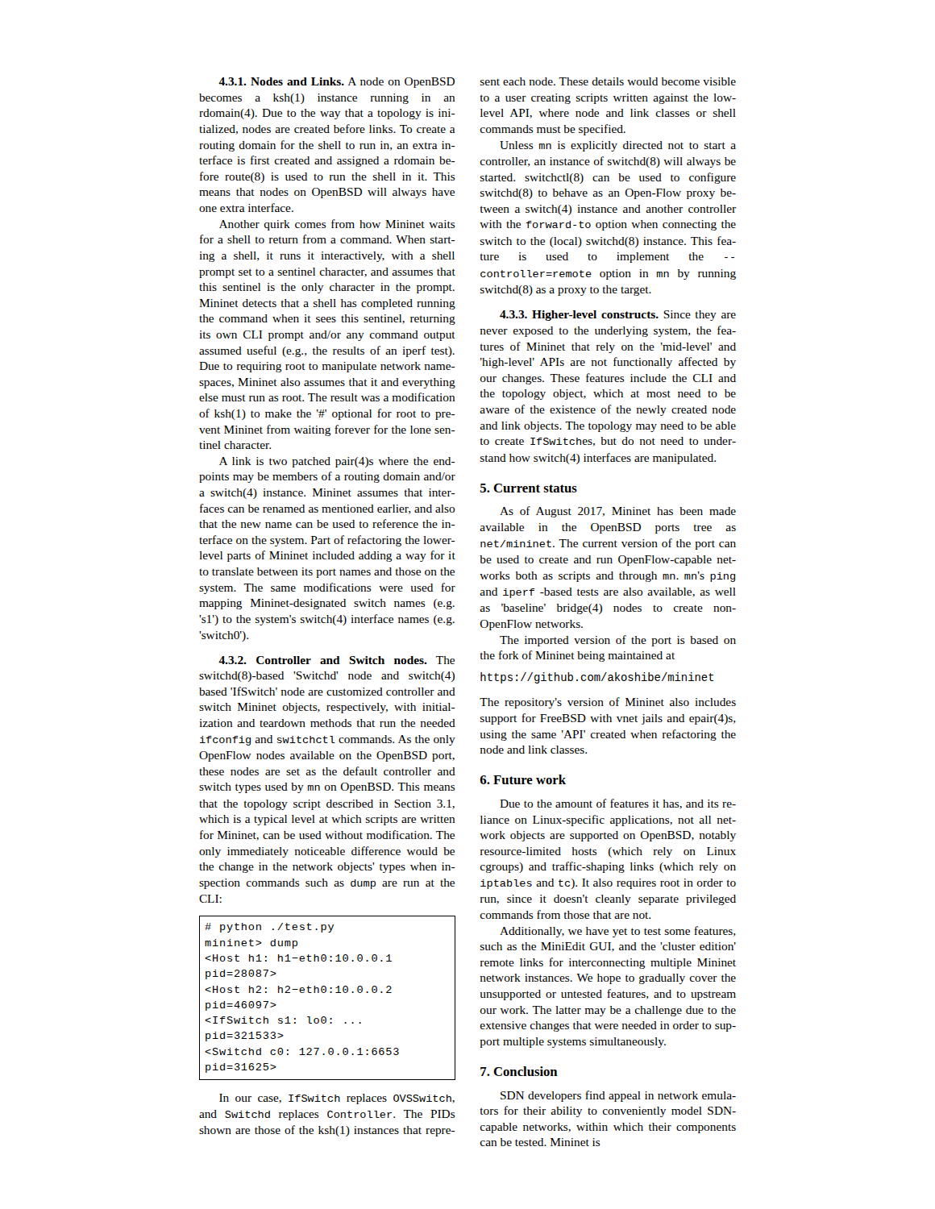4.3.1. Nodes and Links. A node on OpenBSD becomes a ksh(1) instance running in an rdomain(4). Due to the way that a topology is initialized, nodes are created before links. To create a routing domain for the shell to run in, an extra interface is first created and assigned a rdomain before route(8) is used to run the shell in it. This means that nodes on OpenBSD will always have one extra interface.
Another quirk comes from how Mininet waits for a shell to return from a command. When starting a shell, it runs it interactively, with a shell prompt set to a sentinel character, and assumes that this sentinel is the only character in the prompt. Mininet detects that a shell has completed running the command when it sees this sentinel, returning its own CLI prompt and/or any command output assumed useful (e.g., the results of an iperf test). Due to requiring root to manipulate network namespaces, Mininet also assumes that it and everything else must run as root. The result was a modification of ksh(1) to make the '#' optional for root to prevent Mininet from waiting forever for the lone sentinel character.
A link is two patched pair(4)s where the endpoints may be members of a routing domain and/or a switch(4) instance. Mininet assumes that interfaces can be renamed as mentioned earlier, and also that the new name can be used to reference the interface on the system. Part of refactoring the lower-level parts of Mininet included adding a way for it to translate between its port names and those on the system. The same modifications were used for mapping Mininet-designated switch names (e.g. 's1') to the system's switch(4) interface names (e.g. 'switch0').
4.3.2. Controller and Switch nodes. The switchd(8)-based 'Switchd' node and switch(4) based 'IfSwitch' node are customized controller and switch Mininet objects, respectively, with initialization and teardown methods that run the needed ifconfig and switchctl commands. As the only OpenFlow nodes available on the OpenBSD port, these nodes are set as the default controller and switch types used by mn on OpenBSD. This means that the topology script described in Section 3.1, which is a typical level at which scripts are written for Mininet, can be used without modification. The only immediately noticeable difference would be the change in the network objects' types when inspection commands such as dump are run at the CLI:
# python ./test.py
mininet> dump
<Host h1: h1−eth0:10.0.0.1 pid=28087>
<Host h2: h2−eth0:10.0.0.2 pid=46097>
<IfSwitch s1: lo0: ... pid=321533>
<Switchd c0: 127.0.0.1:6653 pid=31625>
In our case, IfSwitch replaces OVSSwitch, and Switchd replaces Controller. The PIDs shown are those of the ksh(1) instances that represent each node. These details would become visible to a user creating scripts written against the low-level API, where node and link classes or shell commands must be specified.
Unless mn is explicitly directed not to start a controller, an instance of switchd(8) will always be started. switchctl(8) can be used to configure switchd(8) to behave as an Open-Flow proxy between a switch(4) instance and another controller with the forward-to option when connecting the switch to the (local) switchd(8) instance. This feature is used to implement the --controller=remote option in mn by running switchd(8) as a proxy to the target.
4.3.3. Higher-level constructs. Since they are never exposed to the underlying system, the features of Mininet that rely on the 'mid-level' and 'high-level' APIs are not functionally affected by our changes. These features include the CLI and the topology object, which at most need to be aware of the existence of the newly created node and link objects. The topology may need to be able to create IfSwitches, but do not need to understand how switch(4) interfaces are manipulated.
5. Current status
As of August 2017, Mininet has been made available in the OpenBSD ports tree as net/mininet. The current version of the port can be used to create and run OpenFlow-capable networks both as scripts and through mn. mn's ping and iperf -based tests are also available, as well as 'baseline' bridge(4) nodes to create non-OpenFlow networks.
The imported version of the port is based on the fork of Mininet being maintained at
https://github.com/akoshibe/mininet
The repository's version of Mininet also includes support for FreeBSD with vnet jails and epair(4)s, using the same 'API' created when refactoring the node and link classes.
6. Future work
Due to the amount of features it has, and its reliance on Linux-specific applications, not all network objects are supported on OpenBSD, notably resource-limited hosts (which rely on Linux cgroups) and traffic-shaping links (which rely on iptables and tc). It also requires root in order to run, since it doesn't cleanly separate privileged commands from those that are not.
Additionally, we have yet to test some features, such as the MiniEdit GUI, and the 'cluster edition' remote links for interconnecting multiple Mininet network instances. We hope to gradually cover the unsupported or untested features, and to upstream our work. The latter may be a challenge due to the extensive changes that were needed in order to support multiple systems simultaneously.
7. Conclusion
SDN developers find appeal in network emulators for their ability to conveniently model SDN-capable networks, within which their components can be tested. Mininet is